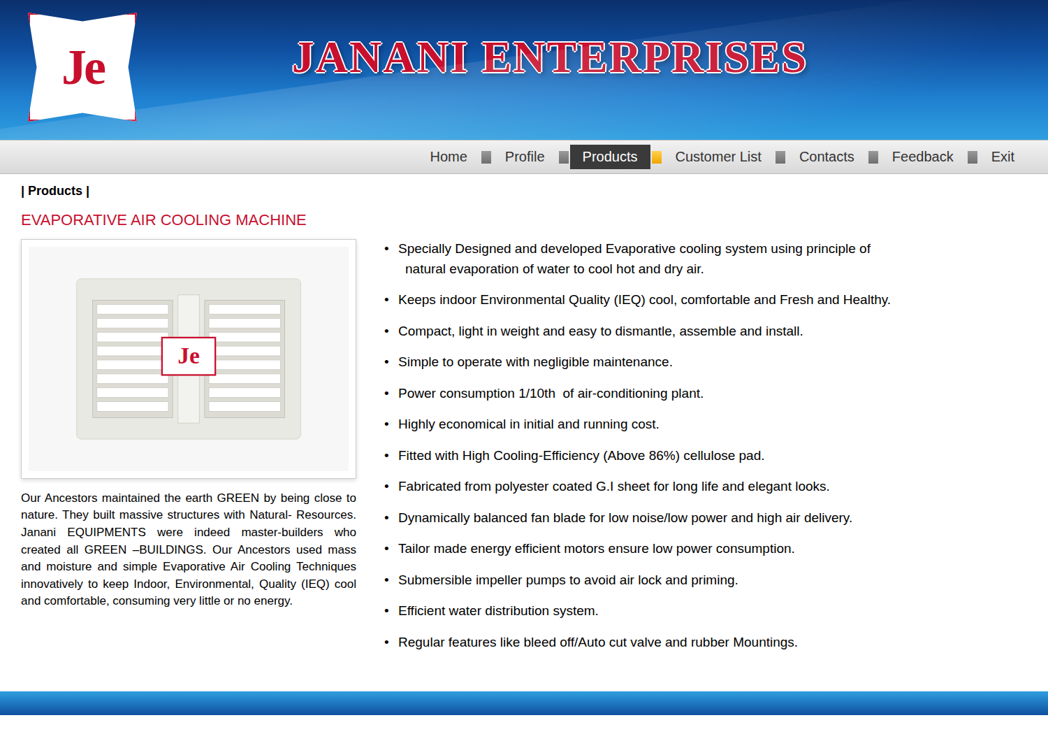Je
Janani Enterprises
Home
Profile
Products
Customer List
Contacts
Feedback
Exit
| Products |
EVAPORATIVE AIR COOLING MACHINE
Our Ancestors maintained the earth GREEN by being close to nature. They built massive structures with Natural- Resources. Janani EQUIPMENTS were indeed master-builders who created all GREEN –BUILDINGS. Our Ancestors used mass and moisture and simple Evaporative Air Cooling Techniques innovatively to keep Indoor, Environmental, Quality (IEQ) cool and comfortable, consuming very little or no energy.
Specially Designed and developed Evaporative cooling system using principle ofnatural evaporation of water to cool hot and dry air.
Keeps indoor Environmental Quality (IEQ) cool, comfortable and Fresh and Healthy.
Compact, light in weight and easy to dismantle, assemble and install.
Simple to operate with negligible maintenance.
Power consumption 1/10th of air-conditioning plant.
Highly economical in initial and running cost.
Fitted with High Cooling-Efficiency (Above 86%) cellulose pad.
Fabricated from polyester coated G.I sheet for long life and elegant looks.
Dynamically balanced fan blade for low noise/low power and high air delivery.
Tailor made energy efficient motors ensure low power consumption.
Submersible impeller pumps to avoid air lock and priming.
Efficient water distribution system.
Regular features like bleed off/Auto cut valve and rubber Mountings.